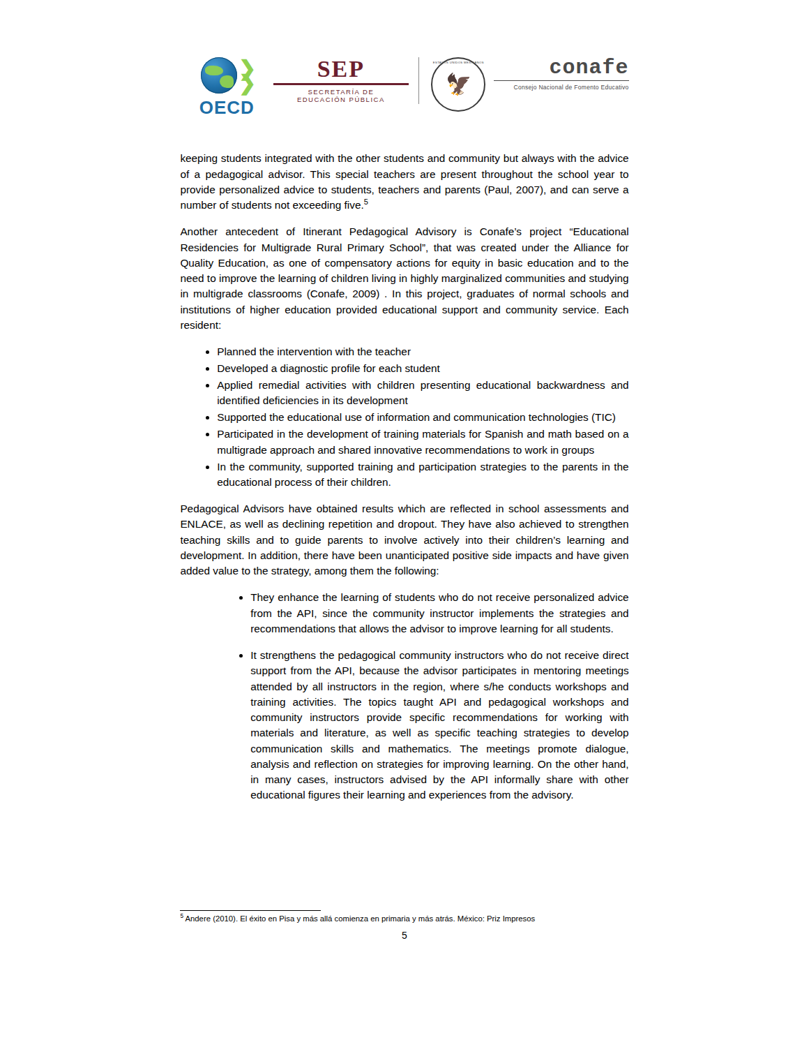❯❯
OECD
SEP
SECRETARÍA DE
EDUCACIÓN PÚBLICA
🦅
conafe
Consejo Nacional de Fomento Educativo
keeping students integrated with the other students and community but always with the advice of a pedagogical advisor. This special teachers are present throughout the school year to provide personalized advice to students, teachers and parents (Paul, 2007), and can serve a number of students not exceeding five.5
Another antecedent of Itinerant Pedagogical Advisory is Conafe’s project “Educational Residencies for Multigrade Rural Primary School”, that was created under the Alliance for Quality Education, as one of compensatory actions for equity in basic education and to the need to improve the learning of children living in highly marginalized communities and studying in multigrade classrooms (Conafe, 2009) . In this project, graduates of normal schools and institutions of higher education provided educational support and community service. Each resident:
Planned the intervention with the teacher
Developed a diagnostic profile for each student
Applied remedial activities with children presenting educational backwardness and identified deficiencies in its development
Supported the educational use of information and communication technologies (TIC)
Participated in the development of training materials for Spanish and math based on a multigrade approach and shared innovative recommendations to work in groups
In the community, supported training and participation strategies to the parents in the educational process of their children.
Pedagogical Advisors have obtained results which are reflected in school assessments and ENLACE, as well as declining repetition and dropout. They have also achieved to strengthen teaching skills and to guide parents to involve actively into their children’s learning and development. In addition, there have been unanticipated positive side impacts and have given added value to the strategy, among them the following:
They enhance the learning of students who do not receive personalized advice from the API, since the community instructor implements the strategies and recommendations that allows the advisor to improve learning for all students.
It strengthens the pedagogical community instructors who do not receive direct support from the API, because the advisor participates in mentoring meetings attended by all instructors in the region, where s/he conducts workshops and training activities. The topics taught API and pedagogical workshops and community instructors provide specific recommendations for working with materials and literature, as well as specific teaching strategies to develop communication skills and mathematics. The meetings promote dialogue, analysis and reflection on strategies for improving learning. On the other hand, in many cases, instructors advised by the API informally share with other educational figures their learning and experiences from the advisory.
5 Andere (2010). El éxito en Pisa y más allá comienza en primaria y más atrás. México: Priz Impresos
5